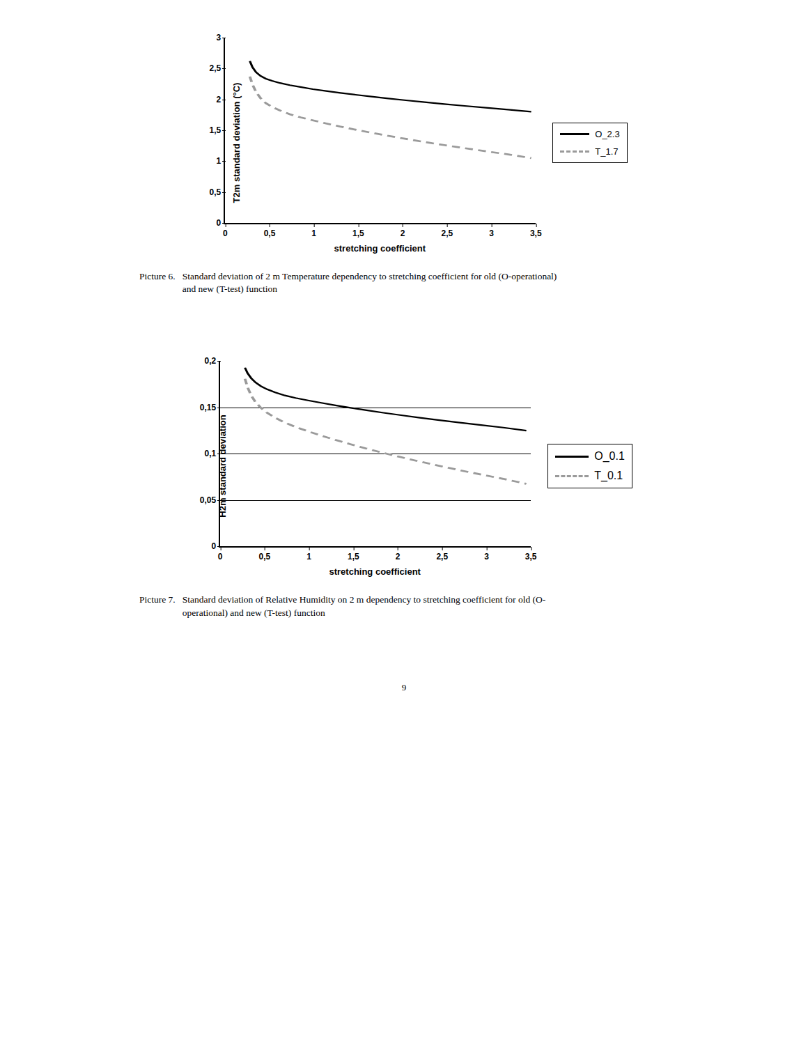T2m standard deviation (°C)
3
2,5
2
1,5
1
0,5
0
0
0,5
1
1,5
2
2,5
3
3,5
stretching coefficient
O_2.3
T_1.7
Picture 6. Standard deviation of 2 m Temperature dependency to stretching coefficient for old (O-operational) and new (T-test) function
H2m standard deviation
0,2
0,15
0,1
0,05
0
0
0,5
1
1,5
2
2,5
3
3,5
stretching coefficient
O_0.1
T_0.1
Picture 7. Standard deviation of Relative Humidity on 2 m dependency to stretching coefficient for old (O-operational) and new (T-test) function
9